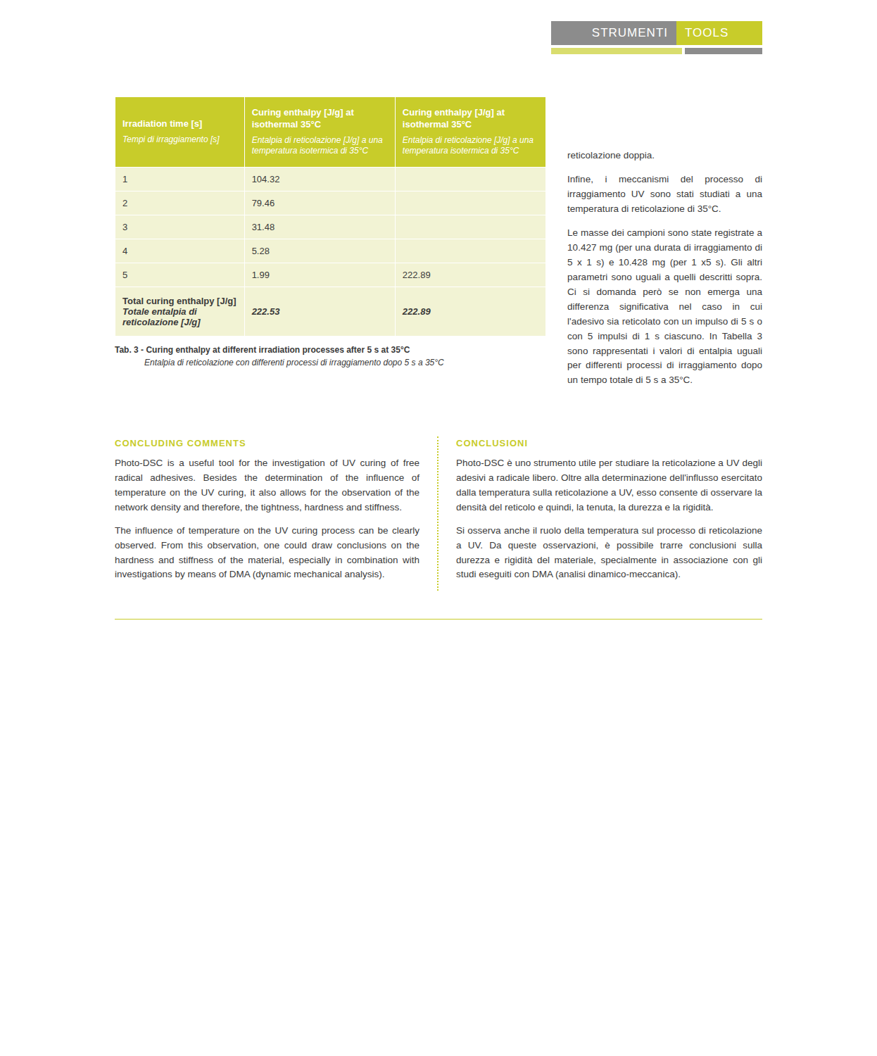STRUMENTI
TOOLS
| Irradiation time [s] Tempi di irraggiamento [s] | Curing enthalpy [J/g] at isothermal 35°C Entalpia di reticolazione [J/g] a una temperatura isotermica di 35°C | Curing enthalpy [J/g] at isothermal 35°C Entalpia di reticolazione [J/g] a una temperatura isotermica di 35°C |
| --- | --- | --- |
| 1 | 104.32 | |
| 2 | 79.46 | |
| 3 | 31.48 | |
| 4 | 5.28 | |
| 5 | 1.99 | 222.89 |
| Total curing enthalpy [J/g] Totale entalpia di reticolazione [J/g] | 222.53 | 222.89 |
Tab. 3 - Curing enthalpy at different irradiation processes after 5 s at 35°C Entalpia di reticolazione con differenti processi di irraggiamento dopo 5 s a 35°C
reticolazione doppia.
Infine, i meccanismi del processo di irraggiamento UV sono stati studiati a una temperatura di reticolazione di 35°C.
Le masse dei campioni sono state registrate a 10.427 mg (per una durata di irraggiamento di 5 x 1 s) e 10.428 mg (per 1 x5 s). Gli altri parametri sono uguali a quelli descritti sopra. Ci si domanda però se non emerga una differenza significativa nel caso in cui l'adesivo sia reticolato con un impulso di 5 s o con 5 impulsi di 1 s ciascuno. In Tabella 3 sono rappresentati i valori di entalpia uguali per differenti processi di irraggiamento dopo un tempo totale di 5 s a 35°C.
CONCLUDING COMMENTS
Photo-DSC is a useful tool for the investigation of UV curing of free radical adhesives. Besides the determination of the influence of temperature on the UV curing, it also allows for the observation of the network density and therefore, the tightness, hardness and stiffness.
The influence of temperature on the UV curing process can be clearly observed. From this observation, one could draw conclusions on the hardness and stiffness of the material, especially in combination with investigations by means of DMA (dynamic mechanical analysis).
CONCLUSIONI
Photo-DSC è uno strumento utile per studiare la reticolazione a UV degli adesivi a radicale libero. Oltre alla determinazione dell'influsso esercitato dalla temperatura sulla reticolazione a UV, esso consente di osservare la densità del reticolo e quindi, la tenuta, la durezza e la rigidità.
Si osserva anche il ruolo della temperatura sul processo di reticolazione a UV. Da queste osservazioni, è possibile trarre conclusioni sulla durezza e rigidità del materiale, specialmente in associazione con gli studi eseguiti con DMA (analisi dinamico-meccanica).